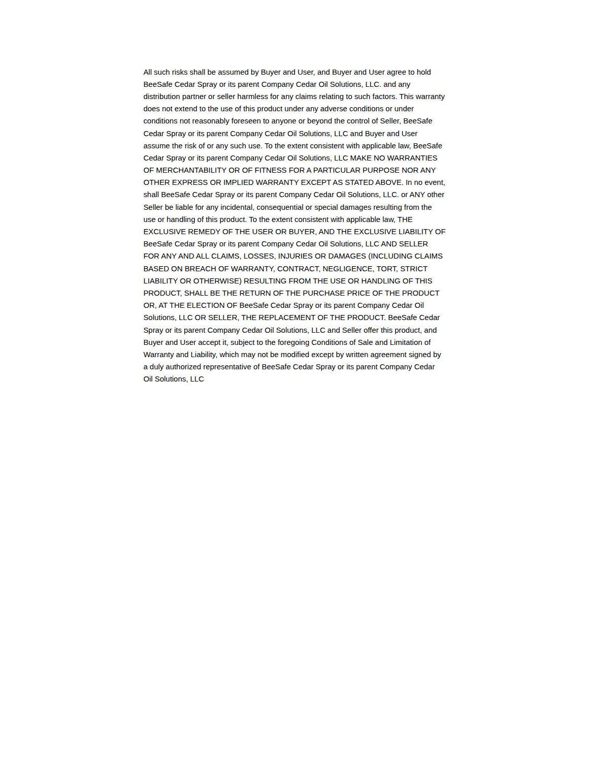All such risks shall be assumed by Buyer and User, and Buyer and User agree to hold BeeSafe Cedar Spray or its parent Company Cedar Oil Solutions, LLC. and any distribution partner or seller harmless for any claims relating to such factors. This warranty does not extend to the use of this product under any adverse conditions or under conditions not reasonably foreseen to anyone or beyond the control of Seller, BeeSafe Cedar Spray or its parent Company Cedar Oil Solutions, LLC and Buyer and User assume the risk of or any such use. To the extent consistent with applicable law, BeeSafe Cedar Spray or its parent Company Cedar Oil Solutions, LLC MAKE NO WARRANTIES OF MERCHANTABILITY OR OF FITNESS FOR A PARTICULAR PURPOSE NOR ANY OTHER EXPRESS OR IMPLIED WARRANTY EXCEPT AS STATED ABOVE. In no event, shall BeeSafe Cedar Spray or its parent Company Cedar Oil Solutions, LLC. or ANY other Seller be liable for any incidental, consequential or special damages resulting from the use or handling of this product. To the extent consistent with applicable law, THE EXCLUSIVE REMEDY OF THE USER OR BUYER, AND THE EXCLUSIVE LIABILITY OF BeeSafe Cedar Spray or its parent Company Cedar Oil Solutions, LLC AND SELLER FOR ANY AND ALL CLAIMS, LOSSES, INJURIES OR DAMAGES (INCLUDING CLAIMS BASED ON BREACH OF WARRANTY, CONTRACT, NEGLIGENCE, TORT, STRICT LIABILITY OR OTHERWISE) RESULTING FROM THE USE OR HANDLING OF THIS PRODUCT, SHALL BE THE RETURN OF THE PURCHASE PRICE OF THE PRODUCT OR, AT THE ELECTION OF BeeSafe Cedar Spray or its parent Company Cedar Oil Solutions, LLC OR SELLER, THE REPLACEMENT OF THE PRODUCT. BeeSafe Cedar Spray or its parent Company Cedar Oil Solutions, LLC and Seller offer this product, and Buyer and User accept it, subject to the foregoing Conditions of Sale and Limitation of Warranty and Liability, which may not be modified except by written agreement signed by a duly authorized representative of BeeSafe Cedar Spray or its parent Company Cedar Oil Solutions, LLC